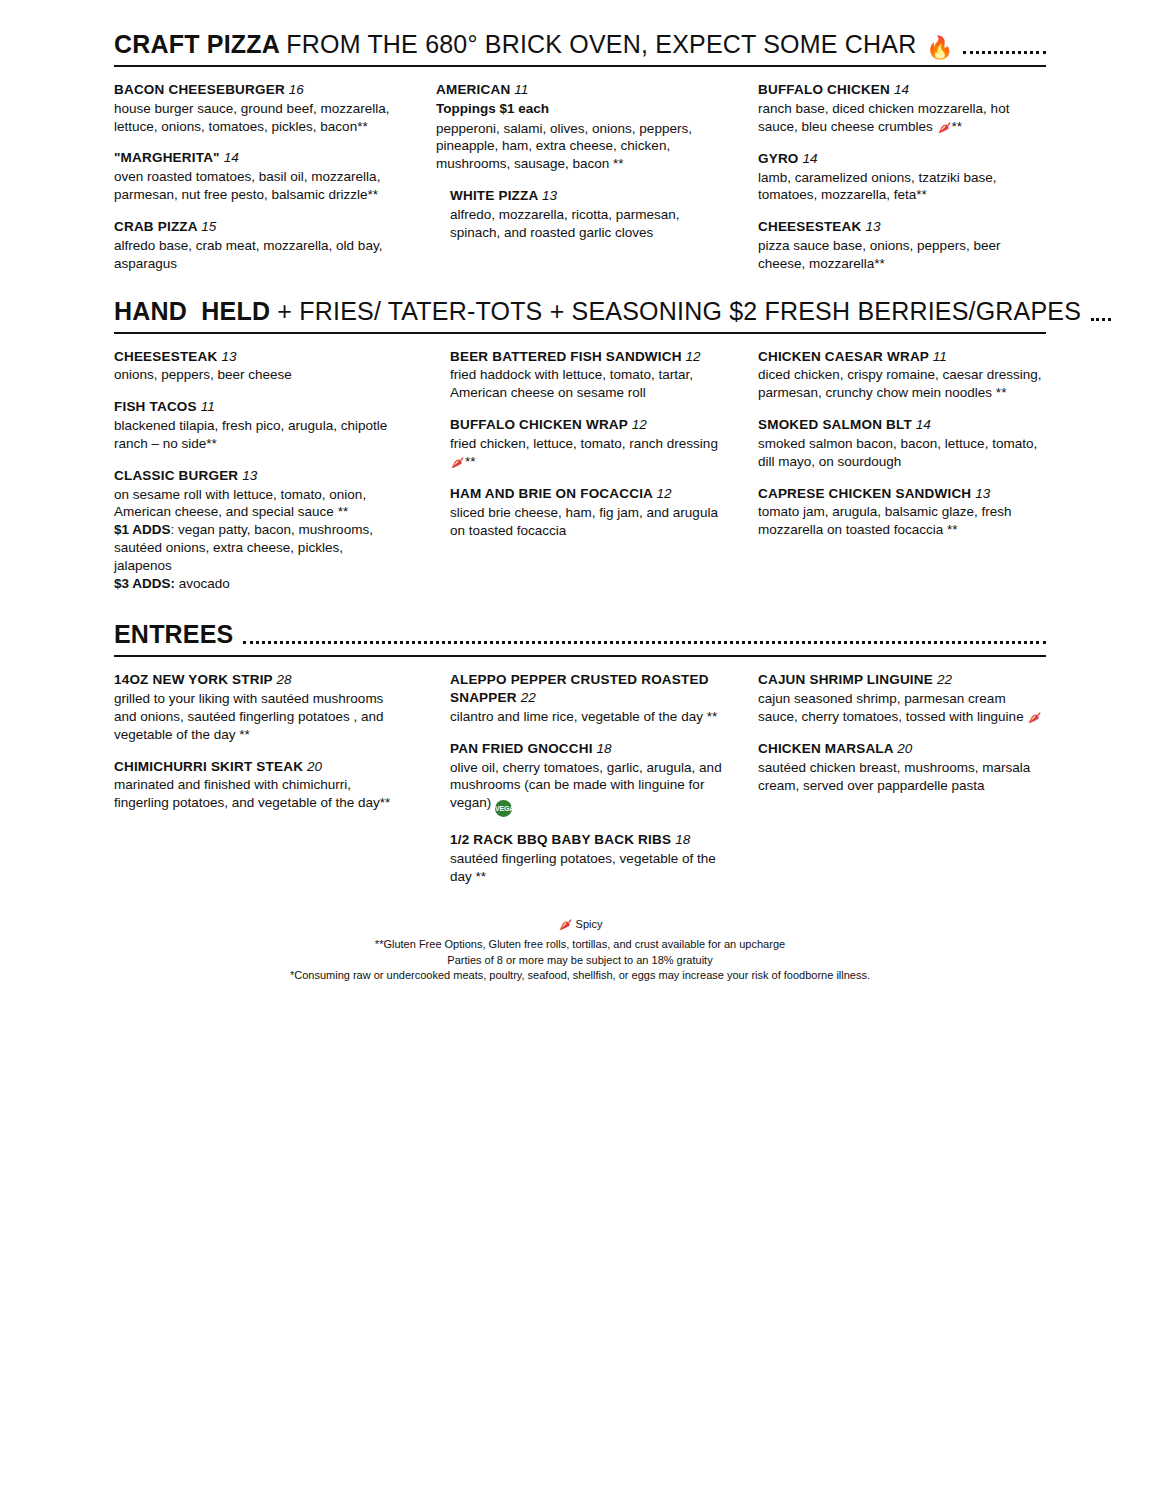Craft Pizza from the 680° brick oven, expect some char
🔥
Bacon Cheeseburger 16
house burger sauce, ground beef, mozzarella, lettuce, onions, tomatoes, pickles, bacon**
"Margherita" 14
oven roasted tomatoes, basil oil, mozzarella, parmesan, nut free pesto, balsamic drizzle**
Crab Pizza 15
alfredo base, crab meat, mozzarella, old bay, asparagus
American 11
Toppings $1 each
pepperoni, salami, olives, onions, peppers, pineapple, ham, extra cheese, chicken, mushrooms, sausage, bacon **
White Pizza 13
alfredo, mozzarella, ricotta, parmesan, spinach, and roasted garlic cloves
Buffalo Chicken 14
ranch base, diced chicken mozzarella, hot sauce, bleu cheese crumbles 🌶**
Gyro 14
lamb, caramelized onions, tzatziki base, tomatoes, mozzarella, feta**
Cheesesteak 13
pizza sauce base, onions, peppers, beer cheese, mozzarella**
Hand Held + fries/ tater-tots + seasoning $2 fresh berries/grapes
Cheesesteak 13
onions, peppers, beer cheese
Fish Tacos 11
blackened tilapia, fresh pico, arugula, chipotle ranch – no side**
Classic Burger 13
on sesame roll with lettuce, tomato, onion, American cheese, and special sauce **
$1 ADDS: vegan patty, bacon, mushrooms, sautéed onions, extra cheese, pickles, jalapenos
$3 ADDS: avocado
Beer Battered Fish Sandwich 12
fried haddock with lettuce, tomato, tartar, American cheese on sesame roll
Buffalo Chicken Wrap 12
fried chicken, lettuce, tomato, ranch dressing🌶**
Ham and Brie on Focaccia 12
sliced brie cheese, ham, fig jam, and arugula on toasted focaccia
Chicken Caesar Wrap 11
diced chicken, crispy romaine, caesar dressing, parmesan, crunchy chow mein noodles **
Smoked Salmon BLT 14
smoked salmon bacon, bacon, lettuce, tomato, dill mayo, on sourdough
Caprese Chicken Sandwich 13
tomato jam, arugula, balsamic glaze, fresh mozzarella on toasted focaccia **
Entrees
14oz New York Strip 28
grilled to your liking with sautéed mushrooms and onions, sautéed fingerling potatoes , and vegetable of the day **
Chimichurri Skirt Steak 20
marinated and finished with chimichurri, fingerling potatoes, and vegetable of the day**
Aleppo Pepper Crusted Roasted Snapper 22
cilantro and lime rice, vegetable of the day **
Pan Fried Gnocchi 18
olive oil, cherry tomatoes, garlic, arugula, and mushrooms (can be made with linguine for vegan) VEGAN
1/2 Rack BBQ Baby Back Ribs 18
sautéed fingerling potatoes, vegetable of the day **
Cajun Shrimp Linguine 22
cajun seasoned shrimp, parmesan cream sauce, cherry tomatoes, tossed with linguine 🌶
Chicken Marsala 20
sautéed chicken breast, mushrooms, marsala cream, served over pappardelle pasta
🌶 Spicy
**Gluten Free Options, Gluten free rolls, tortillas, and crust available for an upcharge
Parties of 8 or more may be subject to an 18% gratuity
*Consuming raw or undercooked meats, poultry, seafood, shellfish, or eggs may increase your risk of foodborne illness.